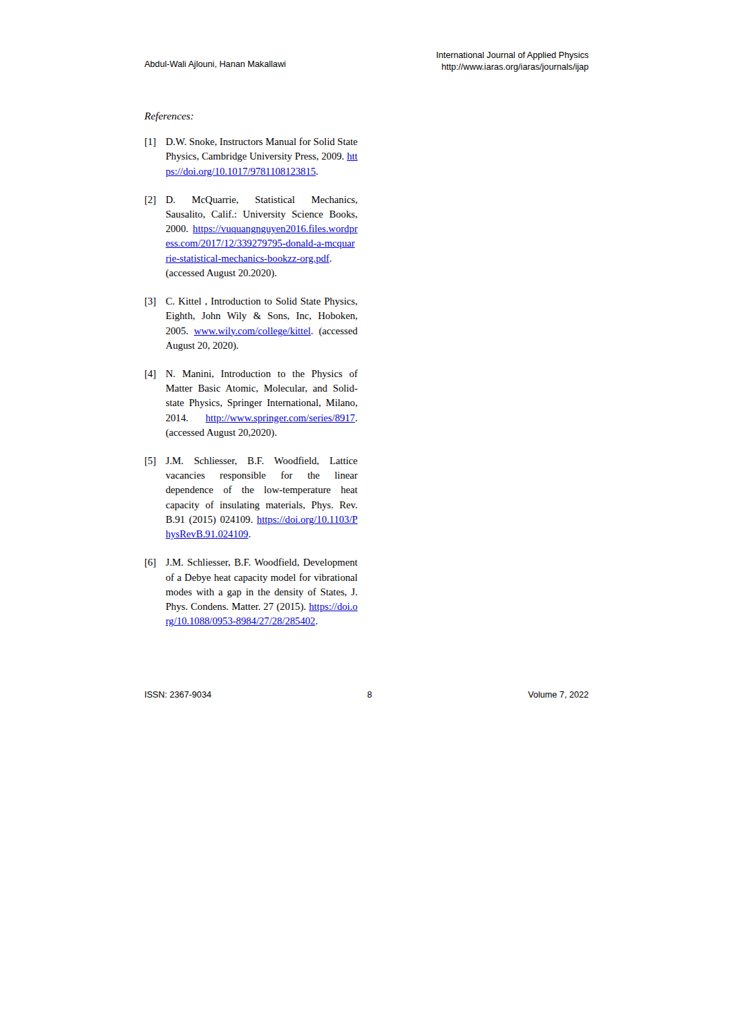Abdul-Wali Ajlouni, Hanan Makallawi
International Journal of Applied Physics
http://www.iaras.org/iaras/journals/ijap
References:
[1] D.W. Snoke, Instructors Manual for Solid State Physics, Cambridge University Press, 2009. https://doi.org/10.1017/9781108123815.
[2] D. McQuarrie, Statistical Mechanics, Sausalito, Calif.: University Science Books, 2000. https://vuquangnguyen2016.files.wordpress.com/2017/12/339279795-donald-a-mcquarrie-statistical-mechanics-bookzz-org.pdf. (accessed August 20.2020).
[3] C. Kittel , Introduction to Solid State Physics, Eighth, John Wily & Sons, Inc, Hoboken, 2005. www.wily.com/college/kittel. (accessed August 20, 2020).
[4] N. Manini, Introduction to the Physics of Matter Basic Atomic, Molecular, and Solid-state Physics, Springer International, Milano, 2014. http://www.springer.com/series/8917. (accessed August 20,2020).
[5] J.M. Schliesser, B.F. Woodfield, Lattice vacancies responsible for the linear dependence of the low-temperature heat capacity of insulating materials, Phys. Rev. B.91 (2015) 024109. https://doi.org/10.1103/PhysRevB.91.024109.
[6] J.M. Schliesser, B.F. Woodfield, Development of a Debye heat capacity model for vibrational modes with a gap in the density of States, J. Phys. Condens. Matter. 27 (2015). https://doi.org/10.1088/0953-8984/27/28/285402.
ISSN: 2367-9034
8
Volume 7, 2022